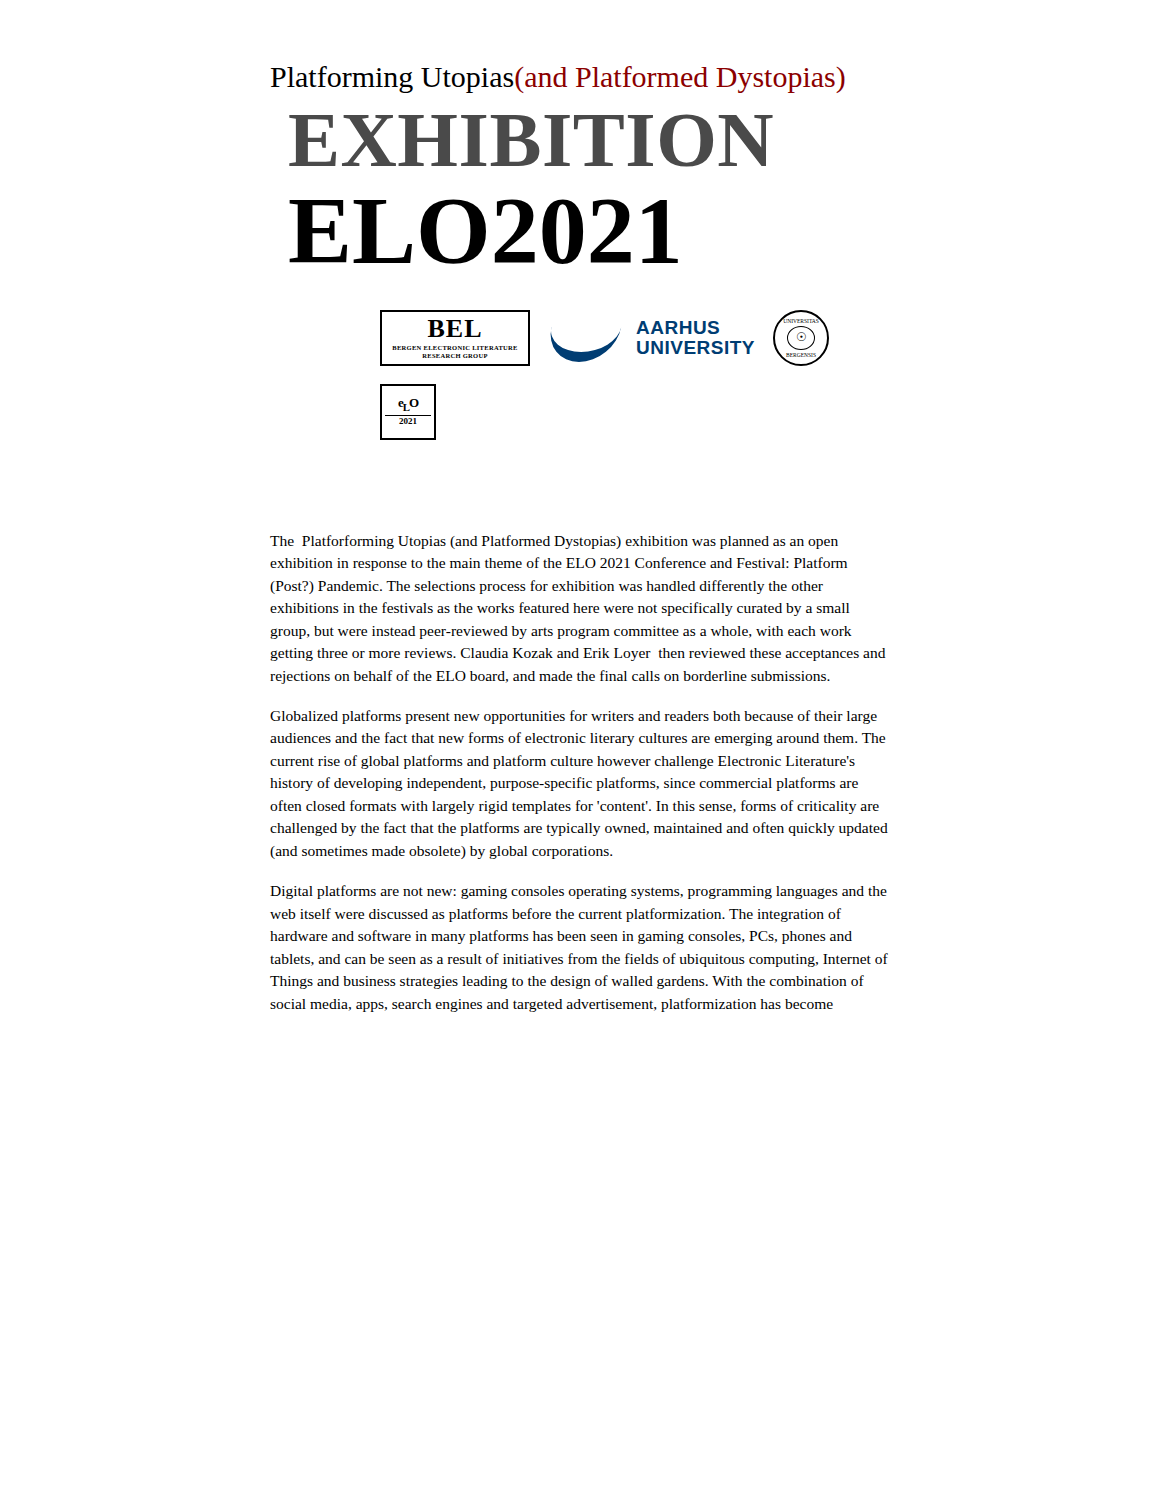Platforming Utopias(and Platformed Dystopias)
EXHIBITION
ELO2021
BEL BERGEN ELECTRONIC LITERATURE
RESEARCH GROUP AARHUS
UNIVERSITY UNIVERSITAS ☉ BERGENSIS eLO 2021
The Platforforming Utopias (and Platformed Dystopias) exhibition was planned as an open exhibition in response to the main theme of the ELO 2021 Conference and Festival: Platform (Post?) Pandemic. The selections process for exhibition was handled differently the other exhibitions in the festivals as the works featured here were not specifically curated by a small group, but were instead peer-reviewed by arts program committee as a whole, with each work getting three or more reviews. Claudia Kozak and Erik Loyer then reviewed these acceptances and rejections on behalf of the ELO board, and made the final calls on borderline submissions.
Globalized platforms present new opportunities for writers and readers both because of their large audiences and the fact that new forms of electronic literary cultures are emerging around them. The current rise of global platforms and platform culture however challenge Electronic Literature's history of developing independent, purpose-specific platforms, since commercial platforms are often closed formats with largely rigid templates for 'content'. In this sense, forms of criticality are challenged by the fact that the platforms are typically owned, maintained and often quickly updated (and sometimes made obsolete) by global corporations.
Digital platforms are not new: gaming consoles operating systems, programming languages and the web itself were discussed as platforms before the current platformization. The integration of hardware and software in many platforms has been seen in gaming consoles, PCs, phones and tablets, and can be seen as a result of initiatives from the fields of ubiquitous computing, Internet of Things and business strategies leading to the design of walled gardens. With the combination of social media, apps, search engines and targeted advertisement, platformization has become